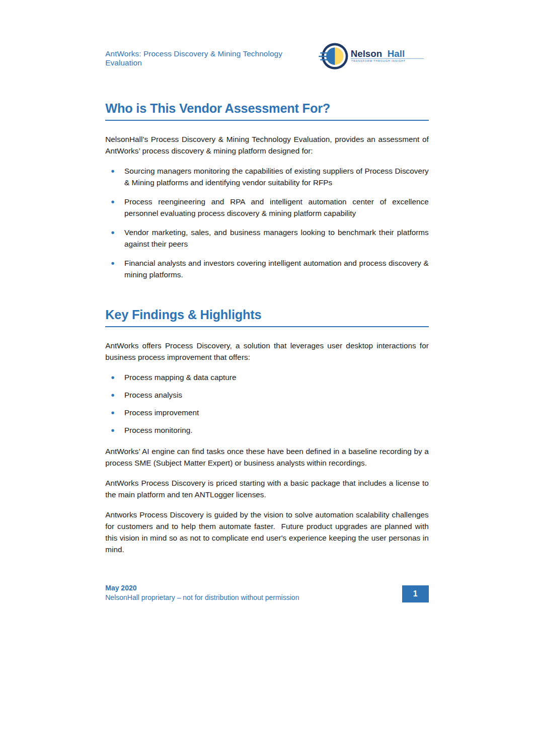AntWorks: Process Discovery & Mining Technology Evaluation
Nelson Hall TRANSFORM THROUGH INSIGHT
Who is This Vendor Assessment For?
NelsonHall’s Process Discovery & Mining Technology Evaluation, provides an assessment of AntWorks’ process discovery & mining platform designed for:
Sourcing managers monitoring the capabilities of existing suppliers of Process Discovery & Mining platforms and identifying vendor suitability for RFPs
Process reengineering and RPA and intelligent automation center of excellence personnel evaluating process discovery & mining platform capability
Vendor marketing, sales, and business managers looking to benchmark their platforms against their peers
Financial analysts and investors covering intelligent automation and process discovery & mining platforms.
Key Findings & Highlights
AntWorks offers Process Discovery, a solution that leverages user desktop interactions for business process improvement that offers:
Process mapping & data capture
Process analysis
Process improvement
Process monitoring.
AntWorks’ AI engine can find tasks once these have been defined in a baseline recording by a process SME (Subject Matter Expert) or business analysts within recordings.
AntWorks Process Discovery is priced starting with a basic package that includes a license to the main platform and ten ANTLogger licenses.
Antworks Process Discovery is guided by the vision to solve automation scalability challenges for customers and to help them automate faster. Future product upgrades are planned with this vision in mind so as not to complicate end user's experience keeping the user personas in mind.
May 2020
NelsonHall proprietary – not for distribution without permission
1